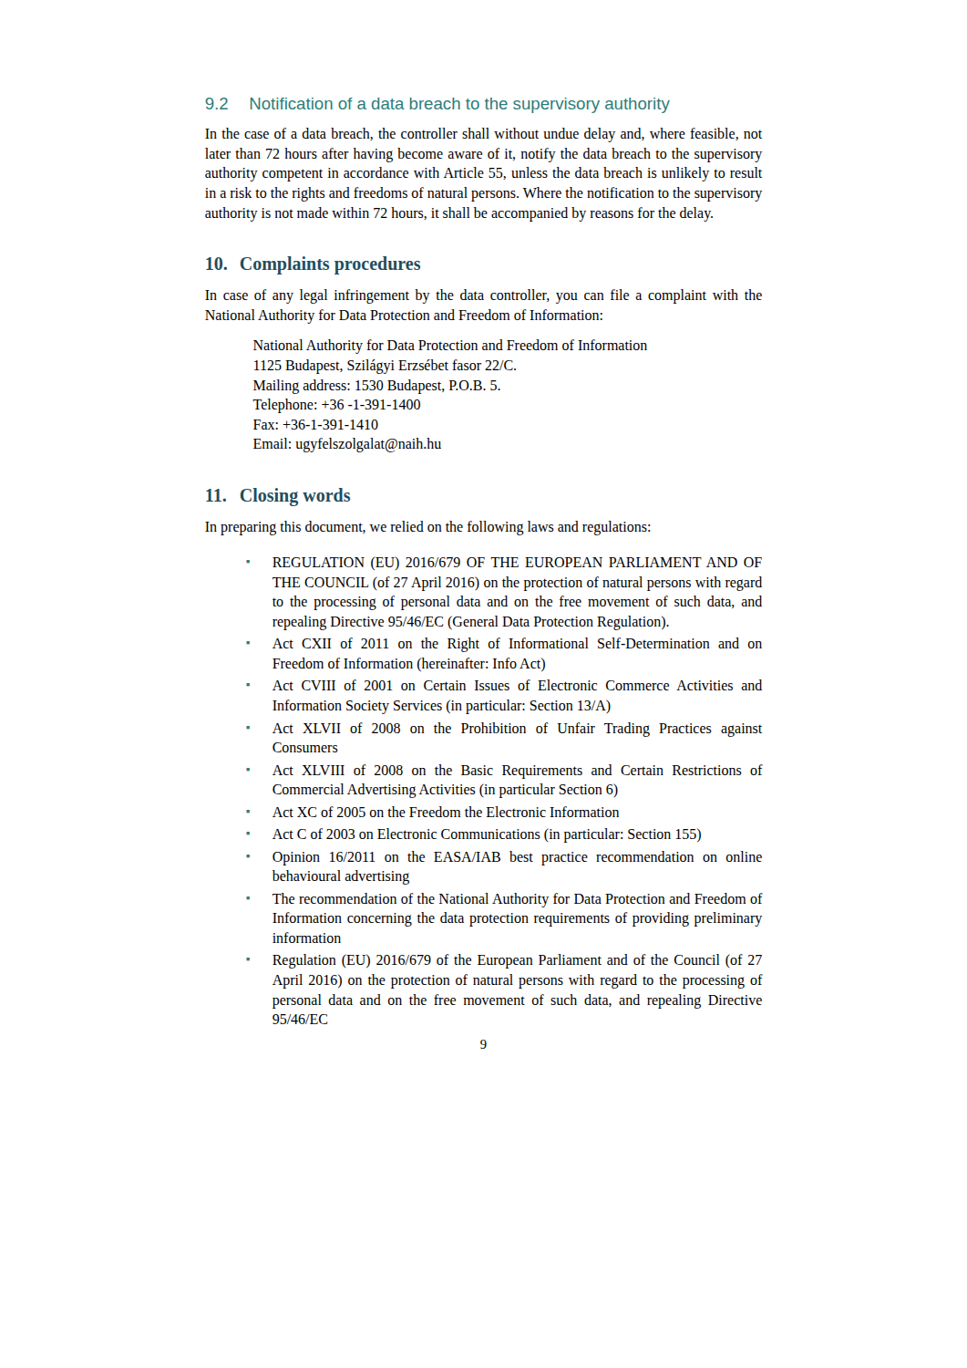9.2 Notification of a data breach to the supervisory authority
In the case of a data breach, the controller shall without undue delay and, where feasible, not later than 72 hours after having become aware of it, notify the data breach to the supervisory authority competent in accordance with Article 55, unless the data breach is unlikely to result in a risk to the rights and freedoms of natural persons. Where the notification to the supervisory authority is not made within 72 hours, it shall be accompanied by reasons for the delay.
10. Complaints procedures
In case of any legal infringement by the data controller, you can file a complaint with the National Authority for Data Protection and Freedom of Information:
National Authority for Data Protection and Freedom of Information
1125 Budapest, Szilágyi Erzsébet fasor 22/C.
Mailing address: 1530 Budapest, P.O.B. 5.
Telephone: +36 -1-391-1400
Fax: +36-1-391-1410
Email: ugyfelszolgalat@naih.hu
11. Closing words
In preparing this document, we relied on the following laws and regulations:
REGULATION (EU) 2016/679 OF THE EUROPEAN PARLIAMENT AND OF THE COUNCIL (of 27 April 2016) on the protection of natural persons with regard to the processing of personal data and on the free movement of such data, and repealing Directive 95/46/EC (General Data Protection Regulation).
Act CXII of 2011 on the Right of Informational Self-Determination and on Freedom of Information (hereinafter: Info Act)
Act CVIII of 2001 on Certain Issues of Electronic Commerce Activities and Information Society Services (in particular: Section 13/A)
Act XLVII of 2008 on the Prohibition of Unfair Trading Practices against Consumers
Act XLVIII of 2008 on the Basic Requirements and Certain Restrictions of Commercial Advertising Activities (in particular Section 6)
Act XC of 2005 on the Freedom the Electronic Information
Act C of 2003 on Electronic Communications (in particular: Section 155)
Opinion 16/2011 on the EASA/IAB best practice recommendation on online behavioural advertising
The recommendation of the National Authority for Data Protection and Freedom of Information concerning the data protection requirements of providing preliminary information
Regulation (EU) 2016/679 of the European Parliament and of the Council (of 27 April 2016) on the protection of natural persons with regard to the processing of personal data and on the free movement of such data, and repealing Directive 95/46/EC
9